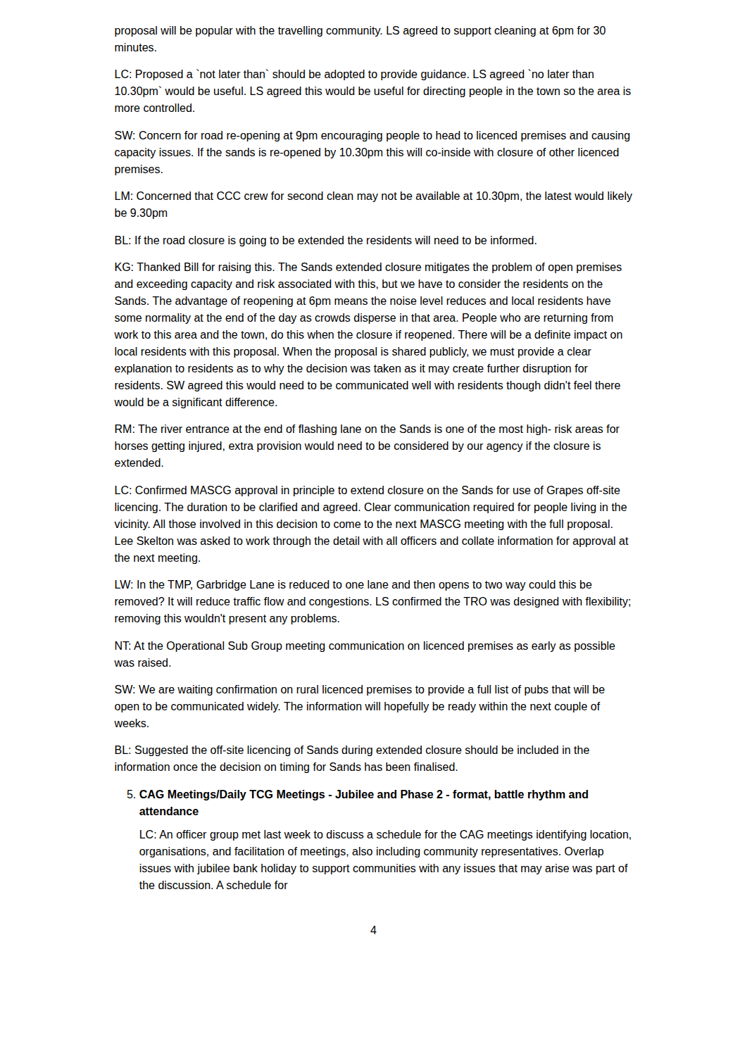proposal will be popular with the travelling community. LS agreed to support cleaning at 6pm for 30 minutes.
LC: Proposed a `not later than` should be adopted to provide guidance. LS agreed `no later than 10.30pm` would be useful. LS agreed this would be useful for directing people in the town so the area is more controlled.
SW: Concern for road re-opening at 9pm encouraging people to head to licenced premises and causing capacity issues. If the sands is re-opened by 10.30pm this will co-inside with closure of other licenced premises.
LM: Concerned that CCC crew for second clean may not be available at 10.30pm, the latest would likely be 9.30pm
BL: If the road closure is going to be extended the residents will need to be informed.
KG: Thanked Bill for raising this. The Sands extended closure mitigates the problem of open premises and exceeding capacity and risk associated with this, but we have to consider the residents on the Sands. The advantage of reopening at 6pm means the noise level reduces and local residents have some normality at the end of the day as crowds disperse in that area. People who are returning from work to this area and the town, do this when the closure if reopened. There will be a definite impact on local residents with this proposal. When the proposal is shared publicly, we must provide a clear explanation to residents as to why the decision was taken as it may create further disruption for residents. SW agreed this would need to be communicated well with residents though didn't feel there would be a significant difference.
RM: The river entrance at the end of flashing lane on the Sands is one of the most high- risk areas for horses getting injured, extra provision would need to be considered by our agency if the closure is extended.
LC: Confirmed MASCG approval in principle to extend closure on the Sands for use of Grapes off-site licencing. The duration to be clarified and agreed. Clear communication required for people living in the vicinity. All those involved in this decision to come to the next MASCG meeting with the full proposal. Lee Skelton was asked to work through the detail with all officers and collate information for approval at the next meeting.
LW: In the TMP, Garbridge Lane is reduced to one lane and then opens to two way could this be removed? It will reduce traffic flow and congestions. LS confirmed the TRO was designed with flexibility; removing this wouldn't present any problems.
NT: At the Operational Sub Group meeting communication on licenced premises as early as possible was raised.
SW: We are waiting confirmation on rural licenced premises to provide a full list of pubs that will be open to be communicated widely. The information will hopefully be ready within the next couple of weeks.
BL: Suggested the off-site licencing of Sands during extended closure should be included in the information once the decision on timing for Sands has been finalised.
CAG Meetings/Daily TCG Meetings - Jubilee and Phase 2 - format, battle rhythm and attendance
LC: An officer group met last week to discuss a schedule for the CAG meetings identifying location, organisations, and facilitation of meetings, also including community representatives. Overlap issues with jubilee bank holiday to support communities with any issues that may arise was part of the discussion. A schedule for
4